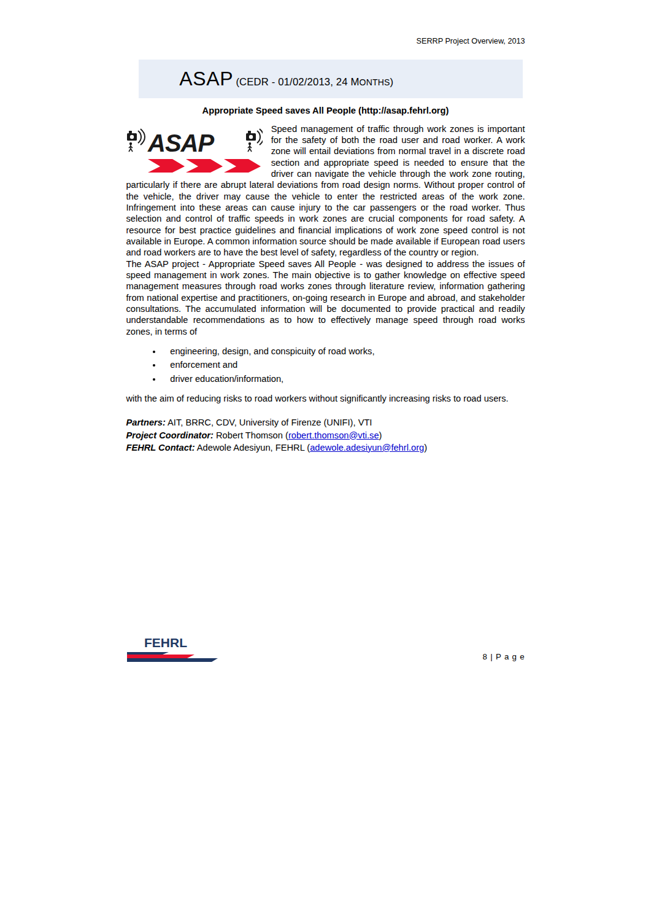SERRP Project Overview, 2013
ASAP (CEDR - 01/02/2013, 24 MONTHS)
Appropriate Speed saves All People (http://asap.fehrl.org)
ASAP
Speed management of traffic through work zones is important for the safety of both the road user and road worker. A work zone will entail deviations from normal travel in a discrete road section and appropriate speed is needed to ensure that the driver can navigate the vehicle through the work zone routing, particularly if there are abrupt lateral deviations from road design norms. Without proper control of the vehicle, the driver may cause the vehicle to enter the restricted areas of the work zone. Infringement into these areas can cause injury to the car passengers or the road worker. Thus selection and control of traffic speeds in work zones are crucial components for road safety. A resource for best practice guidelines and financial implications of work zone speed control is not available in Europe. A common information source should be made available if European road users and road workers are to have the best level of safety, regardless of the country or region.
The ASAP project - Appropriate Speed saves All People - was designed to address the issues of speed management in work zones. The main objective is to gather knowledge on effective speed management measures through road works zones through literature review, information gathering from national expertise and practitioners, on-going research in Europe and abroad, and stakeholder consultations. The accumulated information will be documented to provide practical and readily understandable recommendations as to how to effectively manage speed through road works zones, in terms of
engineering, design, and conspicuity of road works,
enforcement and
driver education/information,
with the aim of reducing risks to road workers without significantly increasing risks to road users.
Partners: AIT, BRRC, CDV, University of Firenze (UNIFI), VTI
Project Coordinator: Robert Thomson (robert.thomson@vti.se)
FEHRL Contact: Adewole Adesiyun, FEHRL (adewole.adesiyun@fehrl.org)
FEHRL
8 | P a g e